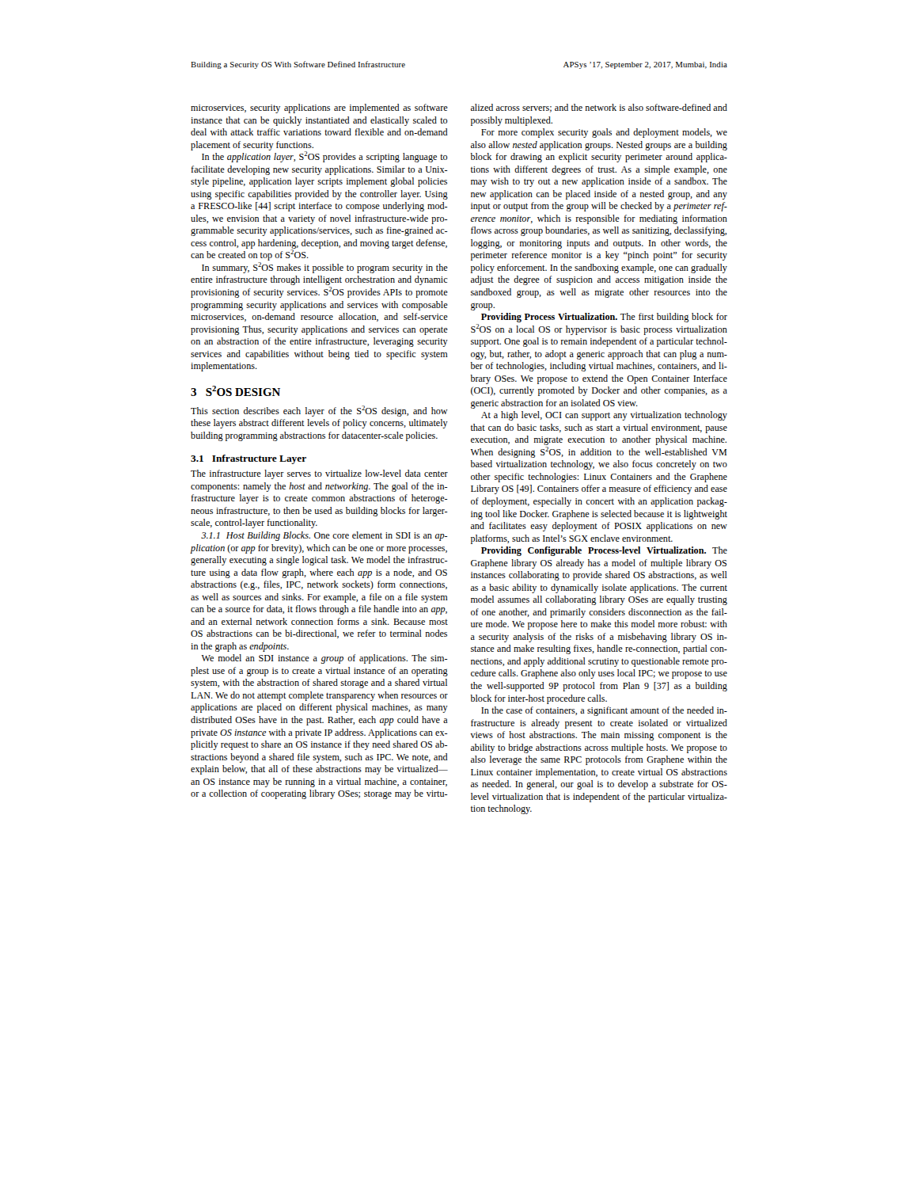Building a Security OS With Software Defined Infrastructure
APSys ’17, September 2, 2017, Mumbai, India
microservices, security applications are implemented as software instance that can be quickly instantiated and elastically scaled to deal with attack traffic variations toward flexible and on-demand placement of security functions.
In the application layer, S2OS provides a scripting language to facilitate developing new security applications. Similar to a Unix-style pipeline, application layer scripts implement global policies using specific capabilities provided by the controller layer. Using a FRESCO-like [44] script interface to compose underlying modules, we envision that a variety of novel infrastructure-wide programmable security applications/services, such as fine-grained access control, app hardening, deception, and moving target defense, can be created on top of S2OS.
In summary, S2OS makes it possible to program security in the entire infrastructure through intelligent orchestration and dynamic provisioning of security services. S2OS provides APIs to promote programming security applications and services with composable microservices, on-demand resource allocation, and self-service provisioning Thus, security applications and services can operate on an abstraction of the entire infrastructure, leveraging security services and capabilities without being tied to specific system implementations.
3 S2OS DESIGN
This section describes each layer of the S2OS design, and how these layers abstract different levels of policy concerns, ultimately building programming abstractions for datacenter-scale policies.
3.1 Infrastructure Layer
The infrastructure layer serves to virtualize low-level data center components: namely the host and networking. The goal of the infrastructure layer is to create common abstractions of heterogeneous infrastructure, to then be used as building blocks for larger-scale, control-layer functionality.
3.1.1 Host Building Blocks. One core element in SDI is an application (or app for brevity), which can be one or more processes, generally executing a single logical task. We model the infrastructure using a data flow graph, where each app is a node, and OS abstractions (e.g., files, IPC, network sockets) form connections, as well as sources and sinks. For example, a file on a file system can be a source for data, it flows through a file handle into an app, and an external network connection forms a sink. Because most OS abstractions can be bi-directional, we refer to terminal nodes in the graph as endpoints.
We model an SDI instance a group of applications. The simplest use of a group is to create a virtual instance of an operating system, with the abstraction of shared storage and a shared virtual LAN. We do not attempt complete transparency when resources or applications are placed on different physical machines, as many distributed OSes have in the past. Rather, each app could have a private OS instance with a private IP address. Applications can explicitly request to share an OS instance if they need shared OS abstractions beyond a shared file system, such as IPC. We note, and explain below, that all of these abstractions may be virtualized—an OS instance may be running in a virtual machine, a container, or a collection of cooperating library OSes; storage may be virtualized across servers; and the network is also software-defined and possibly multiplexed.
For more complex security goals and deployment models, we also allow nested application groups. Nested groups are a building block for drawing an explicit security perimeter around applications with different degrees of trust. As a simple example, one may wish to try out a new application inside of a sandbox. The new application can be placed inside of a nested group, and any input or output from the group will be checked by a perimeter reference monitor, which is responsible for mediating information flows across group boundaries, as well as sanitizing, declassifying, logging, or monitoring inputs and outputs. In other words, the perimeter reference monitor is a key “pinch point” for security policy enforcement. In the sandboxing example, one can gradually adjust the degree of suspicion and access mitigation inside the sandboxed group, as well as migrate other resources into the group.
Providing Process Virtualization. The first building block for S2OS on a local OS or hypervisor is basic process virtualization support. One goal is to remain independent of a particular technology, but, rather, to adopt a generic approach that can plug a number of technologies, including virtual machines, containers, and library OSes. We propose to extend the Open Container Interface (OCI), currently promoted by Docker and other companies, as a generic abstraction for an isolated OS view.
At a high level, OCI can support any virtualization technology that can do basic tasks, such as start a virtual environment, pause execution, and migrate execution to another physical machine. When designing S2OS, in addition to the well-established VM based virtualization technology, we also focus concretely on two other specific technologies: Linux Containers and the Graphene Library OS [49]. Containers offer a measure of efficiency and ease of deployment, especially in concert with an application packaging tool like Docker. Graphene is selected because it is lightweight and facilitates easy deployment of POSIX applications on new platforms, such as Intel’s SGX enclave environment.
Providing Configurable Process-level Virtualization. The Graphene library OS already has a model of multiple library OS instances collaborating to provide shared OS abstractions, as well as a basic ability to dynamically isolate applications. The current model assumes all collaborating library OSes are equally trusting of one another, and primarily considers disconnection as the failure mode. We propose here to make this model more robust: with a security analysis of the risks of a misbehaving library OS instance and make resulting fixes, handle re-connection, partial connections, and apply additional scrutiny to questionable remote procedure calls. Graphene also only uses local IPC; we propose to use the well-supported 9P protocol from Plan 9 [37] as a building block for inter-host procedure calls.
In the case of containers, a significant amount of the needed infrastructure is already present to create isolated or virtualized views of host abstractions. The main missing component is the ability to bridge abstractions across multiple hosts. We propose to also leverage the same RPC protocols from Graphene within the Linux container implementation, to create virtual OS abstractions as needed. In general, our goal is to develop a substrate for OS-level virtualization that is independent of the particular virtualization technology.